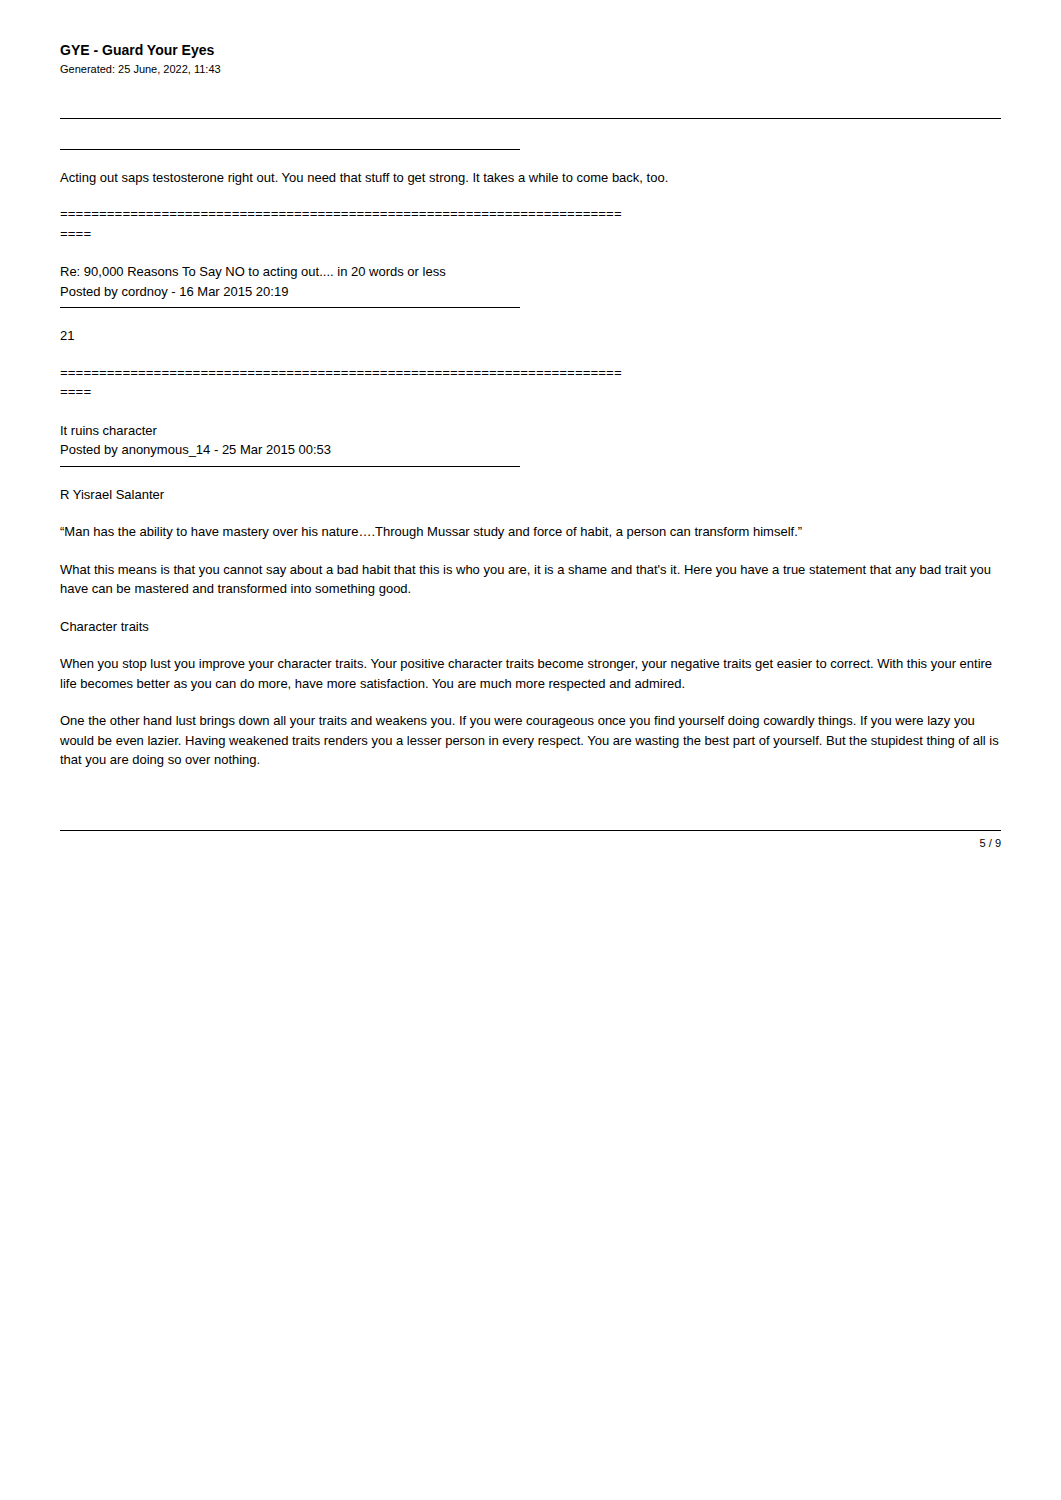GYE - Guard Your Eyes
Generated: 25 June, 2022, 11:43
Acting out saps testosterone right out. You need that stuff to get strong. It takes a while to come back, too.
========================================================================
====
Re: 90,000 Reasons To Say NO to acting out.... in 20 words or less
Posted by cordnoy - 16 Mar 2015 20:19
21
========================================================================
====
It ruins character
Posted by anonymous_14 - 25 Mar 2015 00:53
R Yisrael Salanter
“Man has the ability to have mastery over his nature….Through Mussar study and force of habit, a person can transform himself.”
What this means is that you cannot say about a bad habit that this is who you are, it is a shame and that's it. Here you have a true statement that any bad trait you have can be mastered and transformed into something good.
Character traits
When you stop lust you improve your character traits. Your positive character traits become stronger, your negative traits get easier to correct. With this your entire life becomes better as you can do more, have more satisfaction. You are much more respected and admired.
One the other hand lust brings down all your traits and weakens you. If you were courageous once you find yourself doing cowardly things. If you were lazy you would be even lazier. Having weakened traits renders you a lesser person in every respect. You are wasting the best part of yourself. But the stupidest thing of all is that you are doing so over nothing.
5 / 9